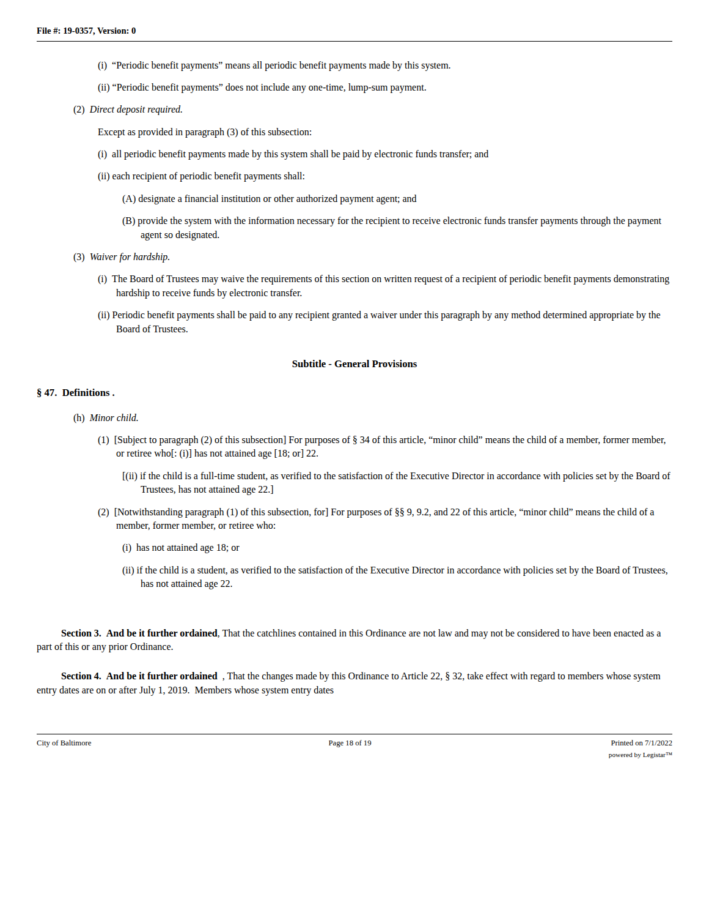File #: 19-0357, Version: 0
(i) “Periodic benefit payments” means all periodic benefit payments made by this system.
(ii) “Periodic benefit payments” does not include any one-time, lump-sum payment.
(2) Direct deposit required.
Except as provided in paragraph (3) of this subsection:
(i) all periodic benefit payments made by this system shall be paid by electronic funds transfer; and
(ii) each recipient of periodic benefit payments shall:
(A) designate a financial institution or other authorized payment agent; and
(B) provide the system with the information necessary for the recipient to receive electronic funds transfer payments through the payment agent so designated.
(3) Waiver for hardship.
(i) The Board of Trustees may waive the requirements of this section on written request of a recipient of periodic benefit payments demonstrating hardship to receive funds by electronic transfer.
(ii) Periodic benefit payments shall be paid to any recipient granted a waiver under this paragraph by any method determined appropriate by the Board of Trustees.
Subtitle - General Provisions
§ 47. Definitions .
(h) Minor child.
(1) [Subject to paragraph (2) of this subsection] For purposes of § 34 of this article, “minor child” means the child of a member, former member, or retiree who[: (i)] has not attained age [18; or] 22.
[(ii) if the child is a full-time student, as verified to the satisfaction of the Executive Director in accordance with policies set by the Board of Trustees, has not attained age 22.]
(2) [Notwithstanding paragraph (1) of this subsection, for] For purposes of §§ 9, 9.2, and 22 of this article, “minor child” means the child of a member, former member, or retiree who:
(i) has not attained age 18; or
(ii) if the child is a student, as verified to the satisfaction of the Executive Director in accordance with policies set by the Board of Trustees, has not attained age 22.
Section 3. And be it further ordained, That the catchlines contained in this Ordinance are not law and may not be considered to have been enacted as a part of this or any prior Ordinance.
Section 4. And be it further ordained , That the changes made by this Ordinance to Article 22, § 32, take effect with regard to members whose system entry dates are on or after July 1, 2019. Members whose system entry dates
City of Baltimore
Page 18 of 19
Printed on 7/1/2022
powered by Legistar™